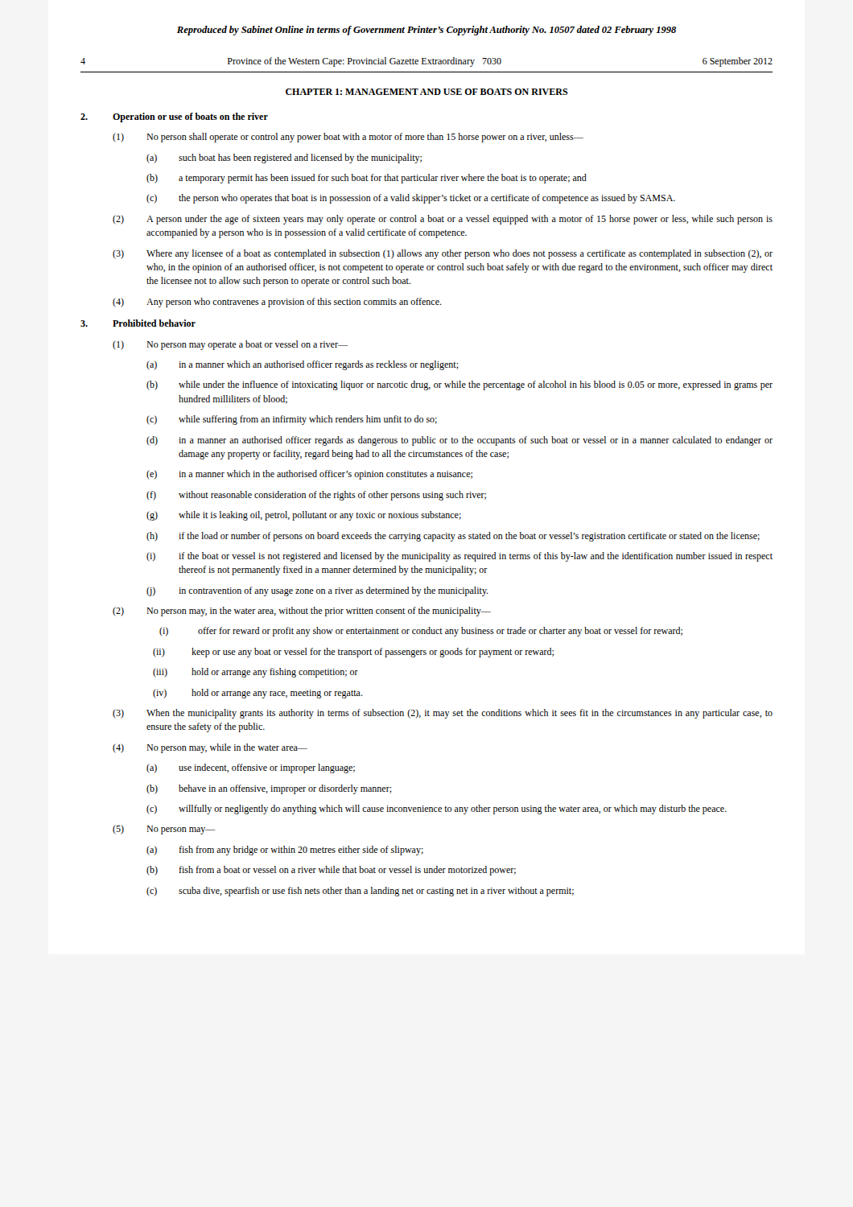Reproduced by Sabinet Online in terms of Government Printer’s Copyright Authority No. 10507 dated 02 February 1998
4
Province of the Western Cape: Provincial Gazette Extraordinary 7030
6 September 2012
CHAPTER 1: MANAGEMENT AND USE OF BOATS ON RIVERS
2.
Operation or use of boats on the river
(1)
No person shall operate or control any power boat with a motor of more than 15 horse power on a river, unless—
(a)
such boat has been registered and licensed by the municipality;
(b)
a temporary permit has been issued for such boat for that particular river where the boat is to operate; and
(c)
the person who operates that boat is in possession of a valid skipper’s ticket or a certificate of competence as issued by SAMSA.
(2)
A person under the age of sixteen years may only operate or control a boat or a vessel equipped with a motor of 15 horse power or less, while such person is accompanied by a person who is in possession of a valid certificate of competence.
(3)
Where any licensee of a boat as contemplated in subsection (1) allows any other person who does not possess a certificate as contemplated in subsection (2), or who, in the opinion of an authorised officer, is not competent to operate or control such boat safely or with due regard to the environment, such officer may direct the licensee not to allow such person to operate or control such boat.
(4)
Any person who contravenes a provision of this section commits an offence.
3.
Prohibited behavior
(1)
No person may operate a boat or vessel on a river—
(a)
in a manner which an authorised officer regards as reckless or negligent;
(b)
while under the influence of intoxicating liquor or narcotic drug, or while the percentage of alcohol in his blood is 0.05 or more, expressed in grams per hundred milliliters of blood;
(c)
while suffering from an infirmity which renders him unfit to do so;
(d)
in a manner an authorised officer regards as dangerous to public or to the occupants of such boat or vessel or in a manner calculated to endanger or damage any property or facility, regard being had to all the circumstances of the case;
(e)
in a manner which in the authorised officer’s opinion constitutes a nuisance;
(f)
without reasonable consideration of the rights of other persons using such river;
(g)
while it is leaking oil, petrol, pollutant or any toxic or noxious substance;
(h)
if the load or number of persons on board exceeds the carrying capacity as stated on the boat or vessel’s registration certificate or stated on the license;
(i)
if the boat or vessel is not registered and licensed by the municipality as required in terms of this by-law and the identification number issued in respect thereof is not permanently fixed in a manner determined by the municipality; or
(j)
in contravention of any usage zone on a river as determined by the municipality.
(2)
No person may, in the water area, without the prior written consent of the municipality—
(i)
offer for reward or profit any show or entertainment or conduct any business or trade or charter any boat or vessel for reward;
(ii)
keep or use any boat or vessel for the transport of passengers or goods for payment or reward;
(iii)
hold or arrange any fishing competition; or
(iv)
hold or arrange any race, meeting or regatta.
(3)
When the municipality grants its authority in terms of subsection (2), it may set the conditions which it sees fit in the circumstances in any particular case, to ensure the safety of the public.
(4)
No person may, while in the water area—
(a)
use indecent, offensive or improper language;
(b)
behave in an offensive, improper or disorderly manner;
(c)
willfully or negligently do anything which will cause inconvenience to any other person using the water area, or which may disturb the peace.
(5)
No person may—
(a)
fish from any bridge or within 20 metres either side of slipway;
(b)
fish from a boat or vessel on a river while that boat or vessel is under motorized power;
(c)
scuba dive, spearfish or use fish nets other than a landing net or casting net in a river without a permit;